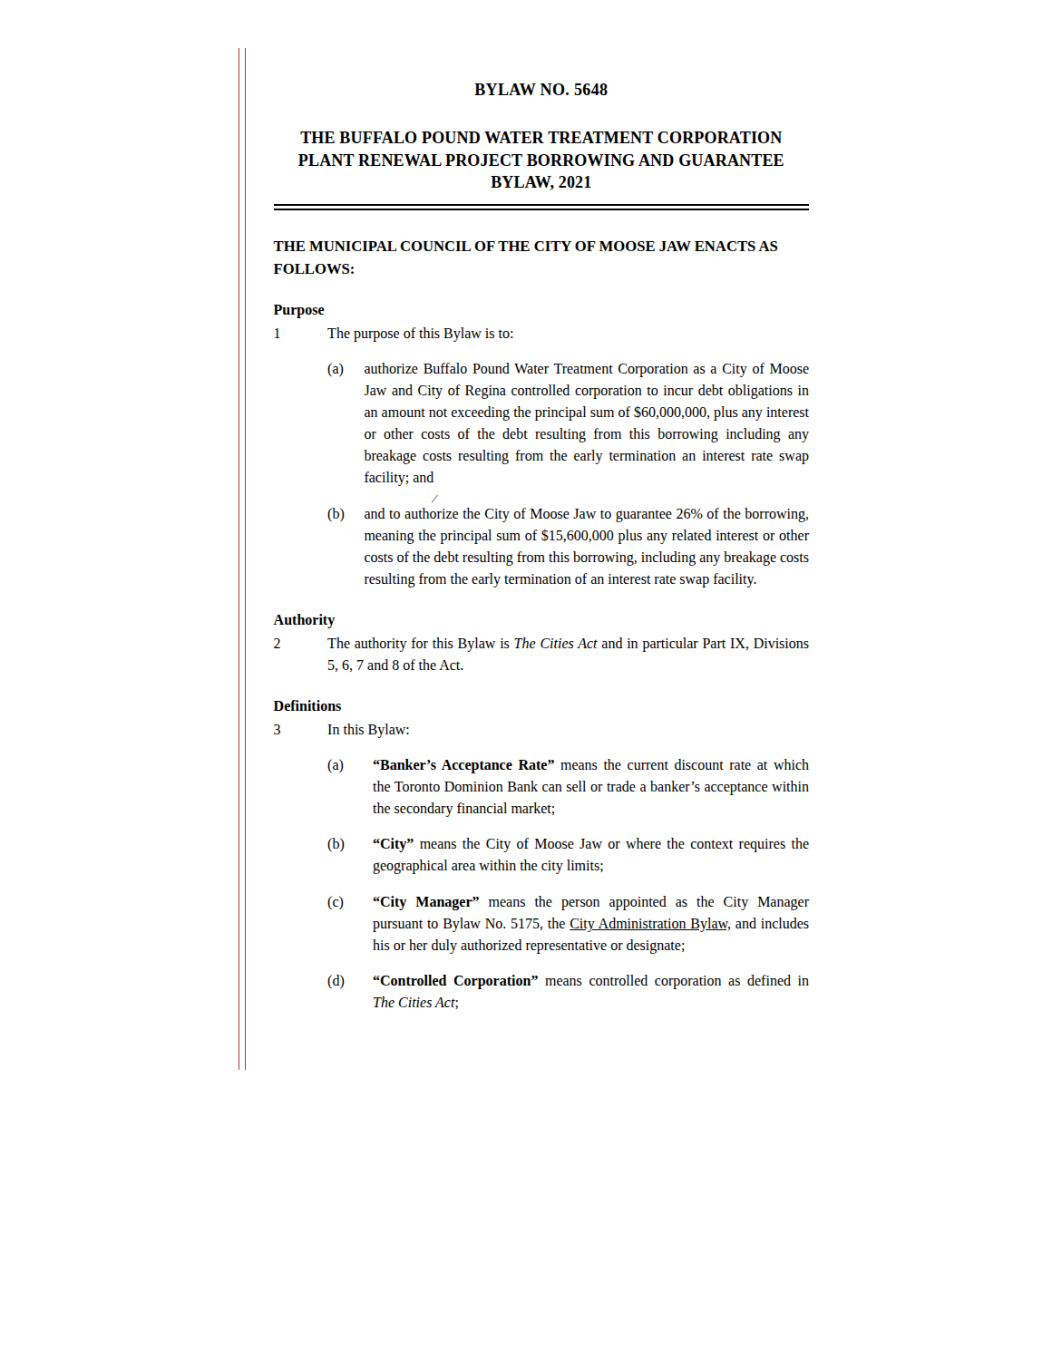BYLAW NO. 5648
THE BUFFALO POUND WATER TREATMENT CORPORATION
PLANT RENEWAL PROJECT BORROWING AND GUARANTEE
BYLAW, 2021
THE MUNICIPAL COUNCIL OF THE CITY OF MOOSE JAW ENACTS AS FOLLOWS:
Purpose
1
The purpose of this Bylaw is to:
(a)
authorize Buffalo Pound Water Treatment Corporation as a City of Moose Jaw and City of Regina controlled corporation to incur debt obligations in an amount not exceeding the principal sum of $60,000,000, plus any interest or other costs of the debt resulting from this borrowing including any breakage costs resulting from the early termination an interest rate swap facility; and
⁄
(b)
and to authorize the City of Moose Jaw to guarantee 26% of the borrowing, meaning the principal sum of $15,600,000 plus any related interest or other costs of the debt resulting from this borrowing, including any breakage costs resulting from the early termination of an interest rate swap facility.
Authority
2
The authority for this Bylaw is The Cities Act and in particular Part IX, Divisions 5, 6, 7 and 8 of the Act.
Definitions
3
In this Bylaw:
(a)
“Banker’s Acceptance Rate” means the current discount rate at which the Toronto Dominion Bank can sell or trade a banker’s acceptance within the secondary financial market;
(b)
“City” means the City of Moose Jaw or where the context requires the geographical area within the city limits;
(c)
“City Manager” means the person appointed as the City Manager pursuant to Bylaw No. 5175, the City Administration Bylaw, and includes his or her duly authorized representative or designate;
(d)
“Controlled Corporation” means controlled corporation as defined in The Cities Act;